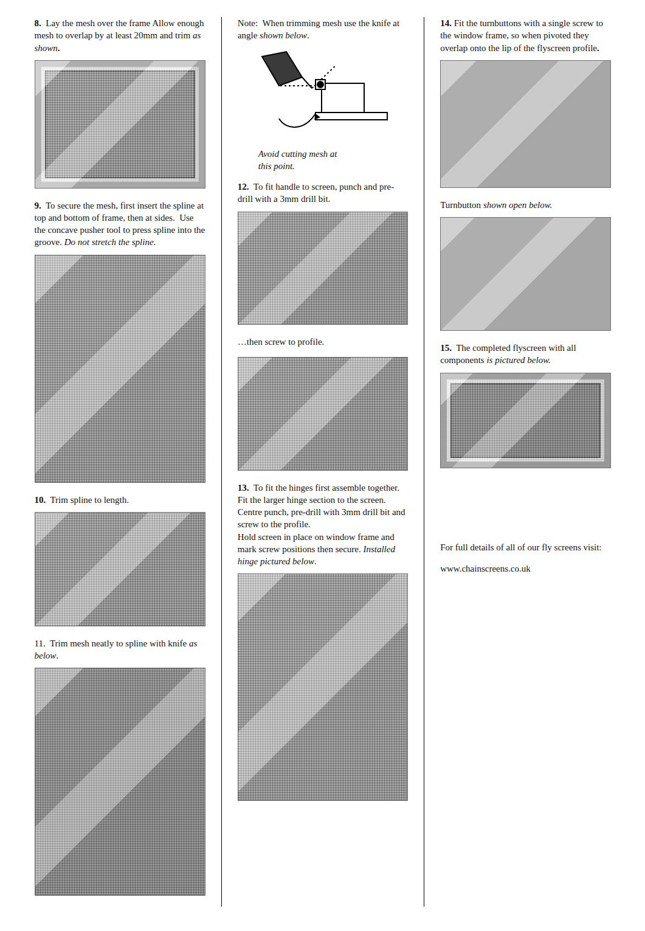8. Lay the mesh over the frame Allow enough mesh to overlap by at least 20mm and trim as shown.
9. To secure the mesh, first insert the spline at top and bottom of frame, then at sides. Use the concave pusher tool to press spline into the groove. Do not stretch the spline.
10. Trim spline to length.
11. Trim mesh neatly to spline with knife as below.
Note: When trimming mesh use the knife at angle shown below.
Avoid cutting mesh at this point.
12. To fit handle to screen, punch and pre-drill with a 3mm drill bit.
…then screw to profile.
13. To fit the hinges first assemble together. Fit the larger hinge section to the screen. Centre punch, pre-drill with 3mm drill bit and screw to the profile.
Hold screen in place on window frame and mark screw positions then secure. Installed hinge pictured below.
14. Fit the turnbuttons with a single screw to the window frame, so when pivoted they overlap onto the lip of the flyscreen profile.
Turnbutton shown open below.
15. The completed flyscreen with all components is pictured below.
For full details of all of our fly screens visit:
www.chainscreens.co.uk